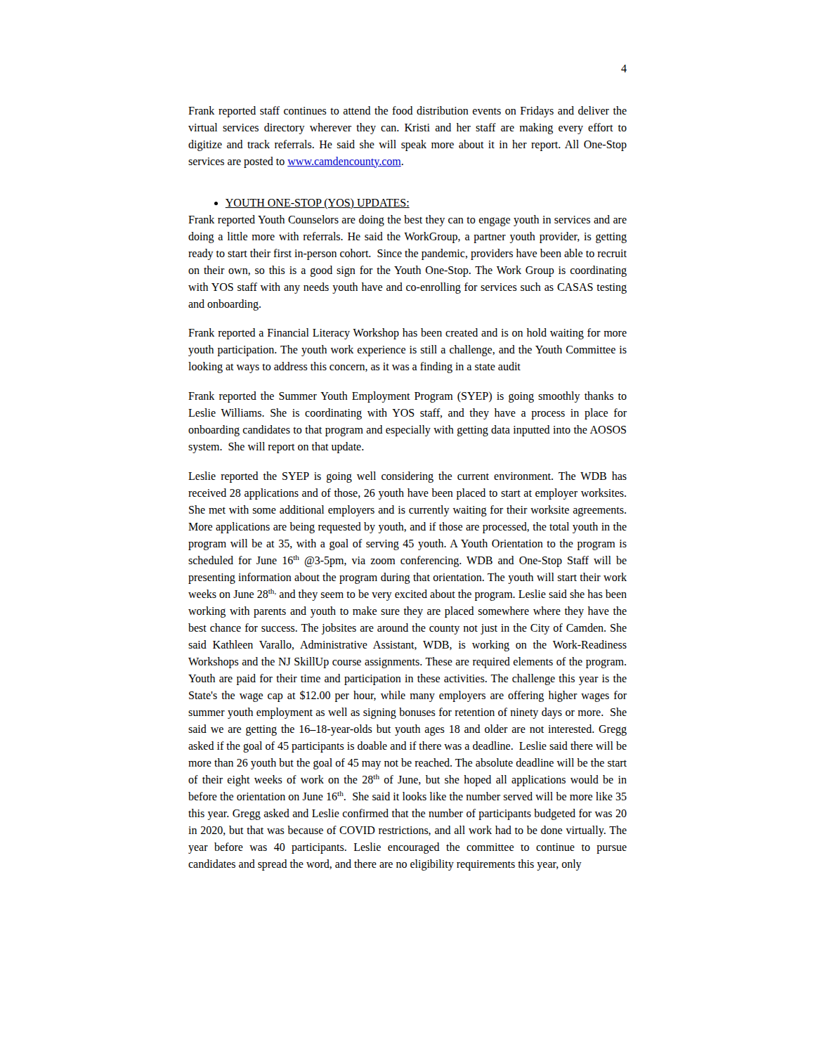4
Frank reported staff continues to attend the food distribution events on Fridays and deliver the virtual services directory wherever they can. Kristi and her staff are making every effort to digitize and track referrals. He said she will speak more about it in her report. All One-Stop services are posted to www.camdencounty.com.
YOUTH ONE-STOP (YOS) UPDATES:
Frank reported Youth Counselors are doing the best they can to engage youth in services and are doing a little more with referrals. He said the WorkGroup, a partner youth provider, is getting ready to start their first in-person cohort. Since the pandemic, providers have been able to recruit on their own, so this is a good sign for the Youth One-Stop. The Work Group is coordinating with YOS staff with any needs youth have and co-enrolling for services such as CASAS testing and onboarding.
Frank reported a Financial Literacy Workshop has been created and is on hold waiting for more youth participation. The youth work experience is still a challenge, and the Youth Committee is looking at ways to address this concern, as it was a finding in a state audit
Frank reported the Summer Youth Employment Program (SYEP) is going smoothly thanks to Leslie Williams. She is coordinating with YOS staff, and they have a process in place for onboarding candidates to that program and especially with getting data inputted into the AOSOS system. She will report on that update.
Leslie reported the SYEP is going well considering the current environment. The WDB has received 28 applications and of those, 26 youth have been placed to start at employer worksites. She met with some additional employers and is currently waiting for their worksite agreements. More applications are being requested by youth, and if those are processed, the total youth in the program will be at 35, with a goal of serving 45 youth. A Youth Orientation to the program is scheduled for June 16th @3-5pm, via zoom conferencing. WDB and One-Stop Staff will be presenting information about the program during that orientation. The youth will start their work weeks on June 28th, and they seem to be very excited about the program. Leslie said she has been working with parents and youth to make sure they are placed somewhere where they have the best chance for success. The jobsites are around the county not just in the City of Camden. She said Kathleen Varallo, Administrative Assistant, WDB, is working on the Work-Readiness Workshops and the NJ SkillUp course assignments. These are required elements of the program. Youth are paid for their time and participation in these activities. The challenge this year is the State's the wage cap at $12.00 per hour, while many employers are offering higher wages for summer youth employment as well as signing bonuses for retention of ninety days or more. She said we are getting the 16–18-year-olds but youth ages 18 and older are not interested. Gregg asked if the goal of 45 participants is doable and if there was a deadline. Leslie said there will be more than 26 youth but the goal of 45 may not be reached. The absolute deadline will be the start of their eight weeks of work on the 28th of June, but she hoped all applications would be in before the orientation on June 16th. She said it looks like the number served will be more like 35 this year. Gregg asked and Leslie confirmed that the number of participants budgeted for was 20 in 2020, but that was because of COVID restrictions, and all work had to be done virtually. The year before was 40 participants. Leslie encouraged the committee to continue to pursue candidates and spread the word, and there are no eligibility requirements this year, only